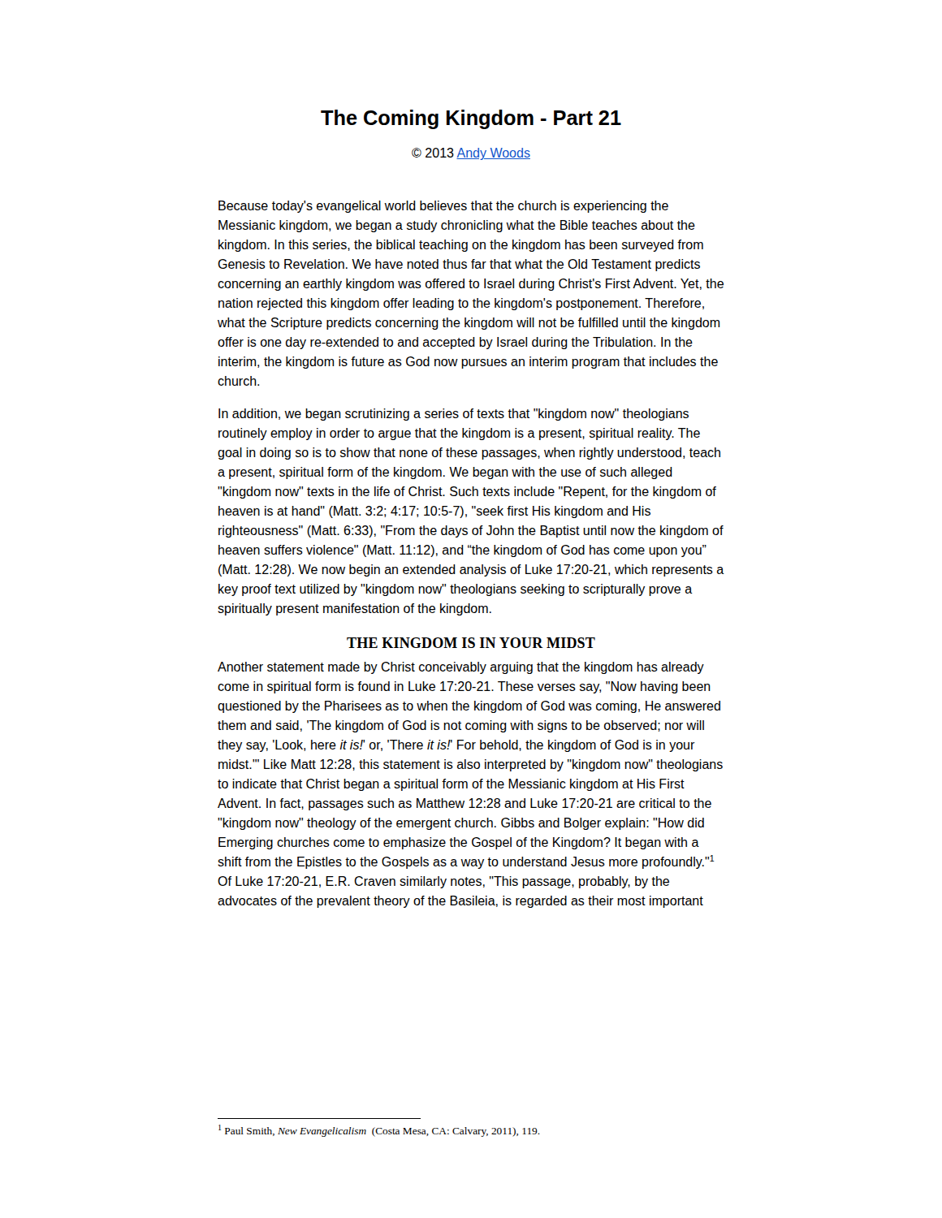The Coming Kingdom - Part 21
© 2013 Andy Woods
Because today's evangelical world believes that the church is experiencing the Messianic kingdom, we began a study chronicling what the Bible teaches about the kingdom. In this series, the biblical teaching on the kingdom has been surveyed from Genesis to Revelation. We have noted thus far that what the Old Testament predicts concerning an earthly kingdom was offered to Israel during Christ's First Advent. Yet, the nation rejected this kingdom offer leading to the kingdom's postponement. Therefore, what the Scripture predicts concerning the kingdom will not be fulfilled until the kingdom offer is one day re-extended to and accepted by Israel during the Tribulation. In the interim, the kingdom is future as God now pursues an interim program that includes the church.
In addition, we began scrutinizing a series of texts that "kingdom now" theologians routinely employ in order to argue that the kingdom is a present, spiritual reality. The goal in doing so is to show that none of these passages, when rightly understood, teach a present, spiritual form of the kingdom. We began with the use of such alleged "kingdom now" texts in the life of Christ. Such texts include "Repent, for the kingdom of heaven is at hand" (Matt. 3:2; 4:17; 10:5-7), "seek first His kingdom and His righteousness" (Matt. 6:33), "From the days of John the Baptist until now the kingdom of heaven suffers violence" (Matt. 11:12), and “the kingdom of God has come upon you” (Matt. 12:28). We now begin an extended analysis of Luke 17:20-21, which represents a key proof text utilized by "kingdom now" theologians seeking to scripturally prove a spiritually present manifestation of the kingdom.
THE KINGDOM IS IN YOUR MIDST
Another statement made by Christ conceivably arguing that the kingdom has already come in spiritual form is found in Luke 17:20-21. These verses say, "Now having been questioned by the Pharisees as to when the kingdom of God was coming, He answered them and said, 'The kingdom of God is not coming with signs to be observed; nor will they say, 'Look, here it is!' or, 'There it is!' For behold, the kingdom of God is in your midst.'" Like Matt 12:28, this statement is also interpreted by "kingdom now" theologians to indicate that Christ began a spiritual form of the Messianic kingdom at His First Advent. In fact, passages such as Matthew 12:28 and Luke 17:20-21 are critical to the "kingdom now" theology of the emergent church. Gibbs and Bolger explain: "How did Emerging churches come to emphasize the Gospel of the Kingdom? It began with a shift from the Epistles to the Gospels as a way to understand Jesus more profoundly."1 Of Luke 17:20-21, E.R. Craven similarly notes, "This passage, probably, by the advocates of the prevalent theory of the Basileia, is regarded as their most important
1 Paul Smith, New Evangelicalism (Costa Mesa, CA: Calvary, 2011), 119.